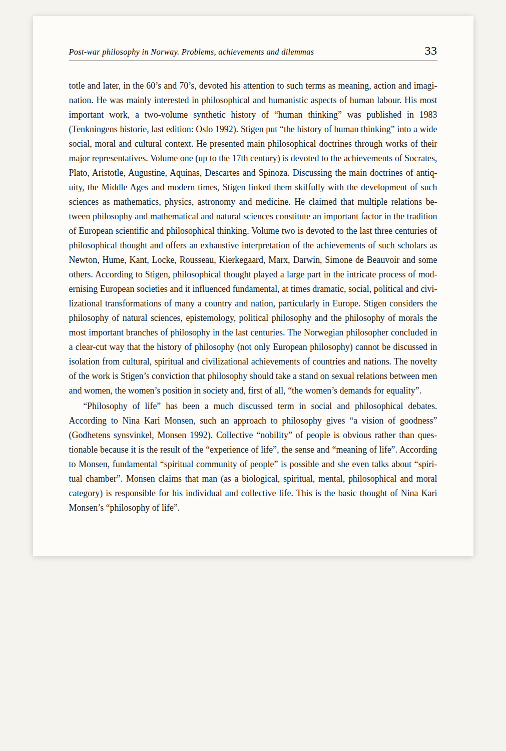Post-war philosophy in Norway. Problems, achievements and dilemmas 33
totle and later, in the 60’s and 70’s, devoted his attention to such terms as meaning, action and imagination. He was mainly interested in philosophical and humanistic aspects of human labour. His most important work, a two-volume synthetic history of “human thinking” was published in 1983 (Tenkningens historie, last edition: Oslo 1992). Stigen put “the history of human thinking” into a wide social, moral and cultural context. He presented main philosophical doctrines through works of their major representatives. Volume one (up to the 17th century) is devoted to the achievements of Socrates, Plato, Aristotle, Augustine, Aquinas, Descartes and Spinoza. Discussing the main doctrines of antiquity, the Middle Ages and modern times, Stigen linked them skilfully with the development of such sciences as mathematics, physics, astronomy and medicine. He claimed that multiple relations between philosophy and mathematical and natural sciences constitute an important factor in the tradition of European scientific and philosophical thinking. Volume two is devoted to the last three centuries of philosophical thought and offers an exhaustive interpretation of the achievements of such scholars as Newton, Hume, Kant, Locke, Rousseau, Kierkegaard, Marx, Darwin, Simone de Beauvoir and some others. According to Stigen, philosophical thought played a large part in the intricate process of modernising European societies and it influenced fundamental, at times dramatic, social, political and civilizational transformations of many a country and nation, particularly in Europe. Stigen considers the philosophy of natural sciences, epistemology, political philosophy and the philosophy of morals the most important branches of philosophy in the last centuries. The Norwegian philosopher concluded in a clear-cut way that the history of philosophy (not only European philosophy) cannot be discussed in isolation from cultural, spiritual and civilizational achievements of countries and nations. The novelty of the work is Stigen’s conviction that philosophy should take a stand on sexual relations between men and women, the women’s position in society and, first of all, “the women’s demands for equality”.
“Philosophy of life” has been a much discussed term in social and philosophical debates. According to Nina Kari Monsen, such an approach to philosophy gives “a vision of goodness” (Godhetens synsvinkel, Monsen 1992). Collective “nobility” of people is obvious rather than questionable because it is the result of the “experience of life”, the sense and “meaning of life”. According to Monsen, fundamental “spiritual community of people” is possible and she even talks about “spiritual chamber”. Monsen claims that man (as a biological, spiritual, mental, philosophical and moral category) is responsible for his individual and collective life. This is the basic thought of Nina Kari Monsen’s “philosophy of life”.